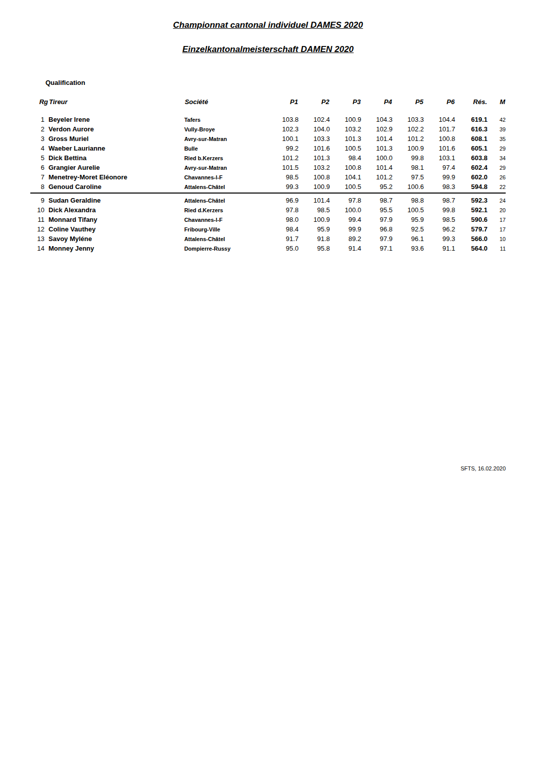Championnat cantonal individuel DAMES 2020
Einzelkantonalmeisterschaft DAMEN 2020
Qualification
| Rg | Tireur | Société | P1 | P2 | P3 | P4 | P5 | P6 | Rés. | M |
| --- | --- | --- | --- | --- | --- | --- | --- | --- | --- | --- |
| 1 | Beyeler Irene | Tafers | 103.8 | 102.4 | 100.9 | 104.3 | 103.3 | 104.4 | 619.1 | 42 |
| 2 | Verdon Aurore | Vully-Broye | 102.3 | 104.0 | 103.2 | 102.9 | 102.2 | 101.7 | 616.3 | 39 |
| 3 | Gross Muriel | Avry-sur-Matran | 100.1 | 103.3 | 101.3 | 101.4 | 101.2 | 100.8 | 608.1 | 35 |
| 4 | Waeber Laurianne | Bulle | 99.2 | 101.6 | 100.5 | 101.3 | 100.9 | 101.6 | 605.1 | 29 |
| 5 | Dick Bettina | Ried b.Kerzers | 101.2 | 101.3 | 98.4 | 100.0 | 99.8 | 103.1 | 603.8 | 34 |
| 6 | Grangier Aurelie | Avry-sur-Matran | 101.5 | 103.2 | 100.8 | 101.4 | 98.1 | 97.4 | 602.4 | 29 |
| 7 | Menetrey-Moret Eléonore | Chavannes-l-F | 98.5 | 100.8 | 104.1 | 101.2 | 97.5 | 99.9 | 602.0 | 26 |
| 8 | Genoud Caroline | Attalens-Châtel | 99.3 | 100.9 | 100.5 | 95.2 | 100.6 | 98.3 | 594.8 | 22 |
| 9 | Sudan Geraldine | Attalens-Châtel | 96.9 | 101.4 | 97.8 | 98.7 | 98.8 | 98.7 | 592.3 | 24 |
| 10 | Dick Alexandra | Ried d.Kerzers | 97.8 | 98.5 | 100.0 | 95.5 | 100.5 | 99.8 | 592.1 | 20 |
| 11 | Monnard Tifany | Chavannes-l-F | 98.0 | 100.9 | 99.4 | 97.9 | 95.9 | 98.5 | 590.6 | 17 |
| 12 | Coline Vauthey | Fribourg-Ville | 98.4 | 95.9 | 99.9 | 96.8 | 92.5 | 96.2 | 579.7 | 17 |
| 13 | Savoy Myléne | Attalens-Châtel | 91.7 | 91.8 | 89.2 | 97.9 | 96.1 | 99.3 | 566.0 | 10 |
| 14 | Monney Jenny | Dompierre-Russy | 95.0 | 95.8 | 91.4 | 97.1 | 93.6 | 91.1 | 564.0 | 11 |
SFTS, 16.02.2020